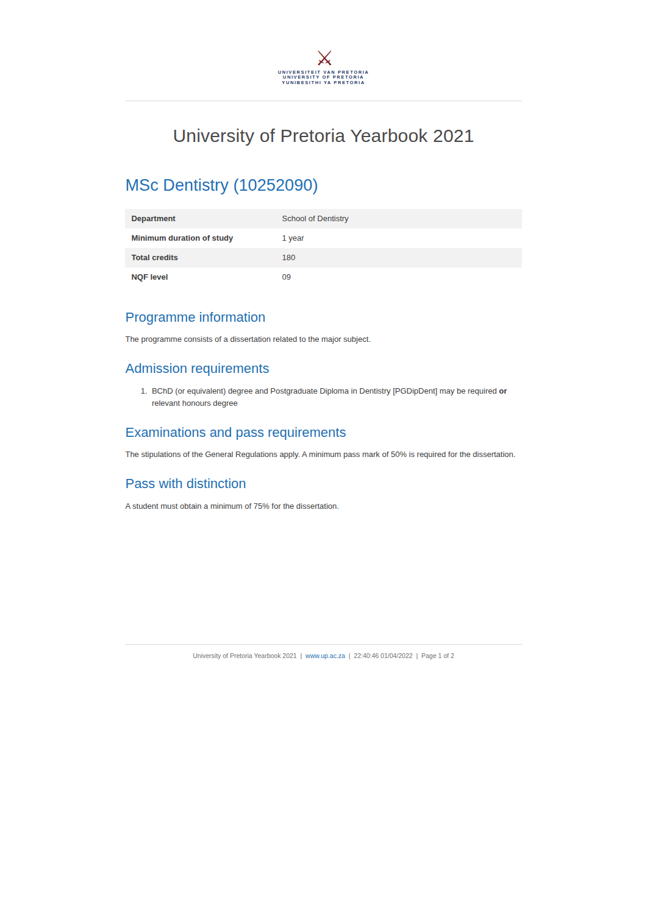⚔
Universiteit van Pretoria University of Pretoria Yunibesithi ya Pretoria
University of Pretoria Yearbook 2021
MSc Dentistry (10252090)
| Department | School of Dentistry |
| Minimum duration of study | 1 year |
| Total credits | 180 |
| NQF level | 09 |
Programme information
The programme consists of a dissertation related to the major subject.
Admission requirements
BChD (or equivalent) degree and Postgraduate Diploma in Dentistry [PGDipDent] may be required or relevant honours degree
Examinations and pass requirements
The stipulations of the General Regulations apply. A minimum pass mark of 50% is required for the dissertation.
Pass with distinction
A student must obtain a minimum of 75% for the dissertation.
University of Pretoria Yearbook 2021 | www.up.ac.za | 22:40:46 01/04/2022 | Page 1 of 2